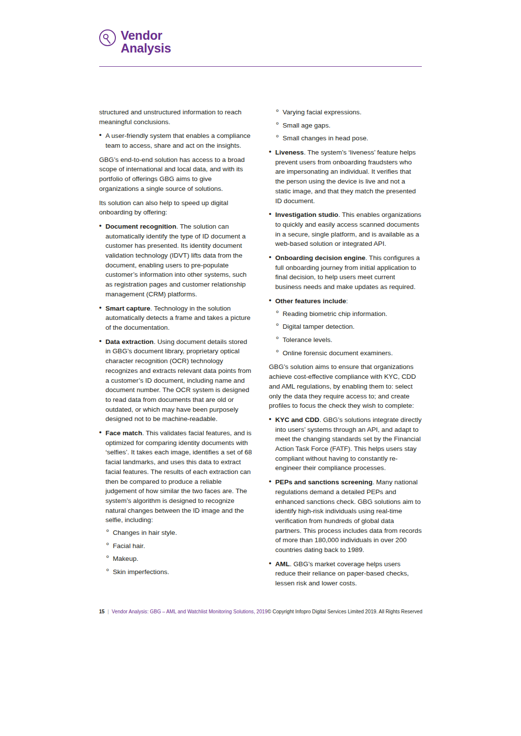Vendor
Analysis
structured and unstructured information to reach meaningful conclusions.
A user-friendly system that enables a compliance team to access, share and act on the insights.
GBG’s end-to-end solution has access to a broad scope of international and local data, and with its portfolio of offerings GBG aims to give organizations a single source of solutions.
Its solution can also help to speed up digital onboarding by offering:
Document recognition. The solution can automatically identify the type of ID document a customer has presented. Its identity document validation technology (IDVT) lifts data from the document, enabling users to pre-populate customer’s information into other systems, such as registration pages and customer relationship management (CRM) platforms.
Smart capture. Technology in the solution automatically detects a frame and takes a picture of the documentation.
Data extraction. Using document details stored in GBG’s document library, proprietary optical character recognition (OCR) technology recognizes and extracts relevant data points from a customer’s ID document, including name and document number. The OCR system is designed to read data from documents that are old or outdated, or which may have been purposely designed not to be machine-readable.
Face match. This validates facial features, and is optimized for comparing identity documents with ‘selfies’. It takes each image, identifies a set of 68 facial landmarks, and uses this data to extract facial features. The results of each extraction can then be compared to produce a reliable judgement of how similar the two faces are. The system’s algorithm is designed to recognize natural changes between the ID image and the selfie, including:
Changes in hair style.
Facial hair.
Makeup.
Skin imperfections.
Varying facial expressions.
Small age gaps.
Small changes in head pose.
Liveness. The system’s ‘liveness’ feature helps prevent users from onboarding fraudsters who are impersonating an individual. It verifies that the person using the device is live and not a static image, and that they match the presented ID document.
Investigation studio. This enables organizations to quickly and easily access scanned documents in a secure, single platform, and is available as a web-based solution or integrated API.
Onboarding decision engine. This configures a full onboarding journey from initial application to final decision, to help users meet current business needs and make updates as required.
Other features include:
Reading biometric chip information.
Digital tamper detection.
Tolerance levels.
Online forensic document examiners.
GBG’s solution aims to ensure that organizations achieve cost-effective compliance with KYC, CDD and AML regulations, by enabling them to: select only the data they require access to; and create profiles to focus the check they wish to complete:
KYC and CDD. GBG’s solutions integrate directly into users’ systems through an API, and adapt to meet the changing standards set by the Financial Action Task Force (FATF). This helps users stay compliant without having to constantly re-engineer their compliance processes.
PEPs and sanctions screening. Many national regulations demand a detailed PEPs and enhanced sanctions check. GBG solutions aim to identify high-risk individuals using real-time verification from hundreds of global data partners. This process includes data from records of more than 180,000 individuals in over 200 countries dating back to 1989.
AML. GBG’s market coverage helps users reduce their reliance on paper-based checks, lessen risk and lower costs.
15|Vendor Analysis: GBG – AML and Watchlist Monitoring Solutions, 2019
© Copyright Infopro Digital Services Limited 2019. All Rights Reserved